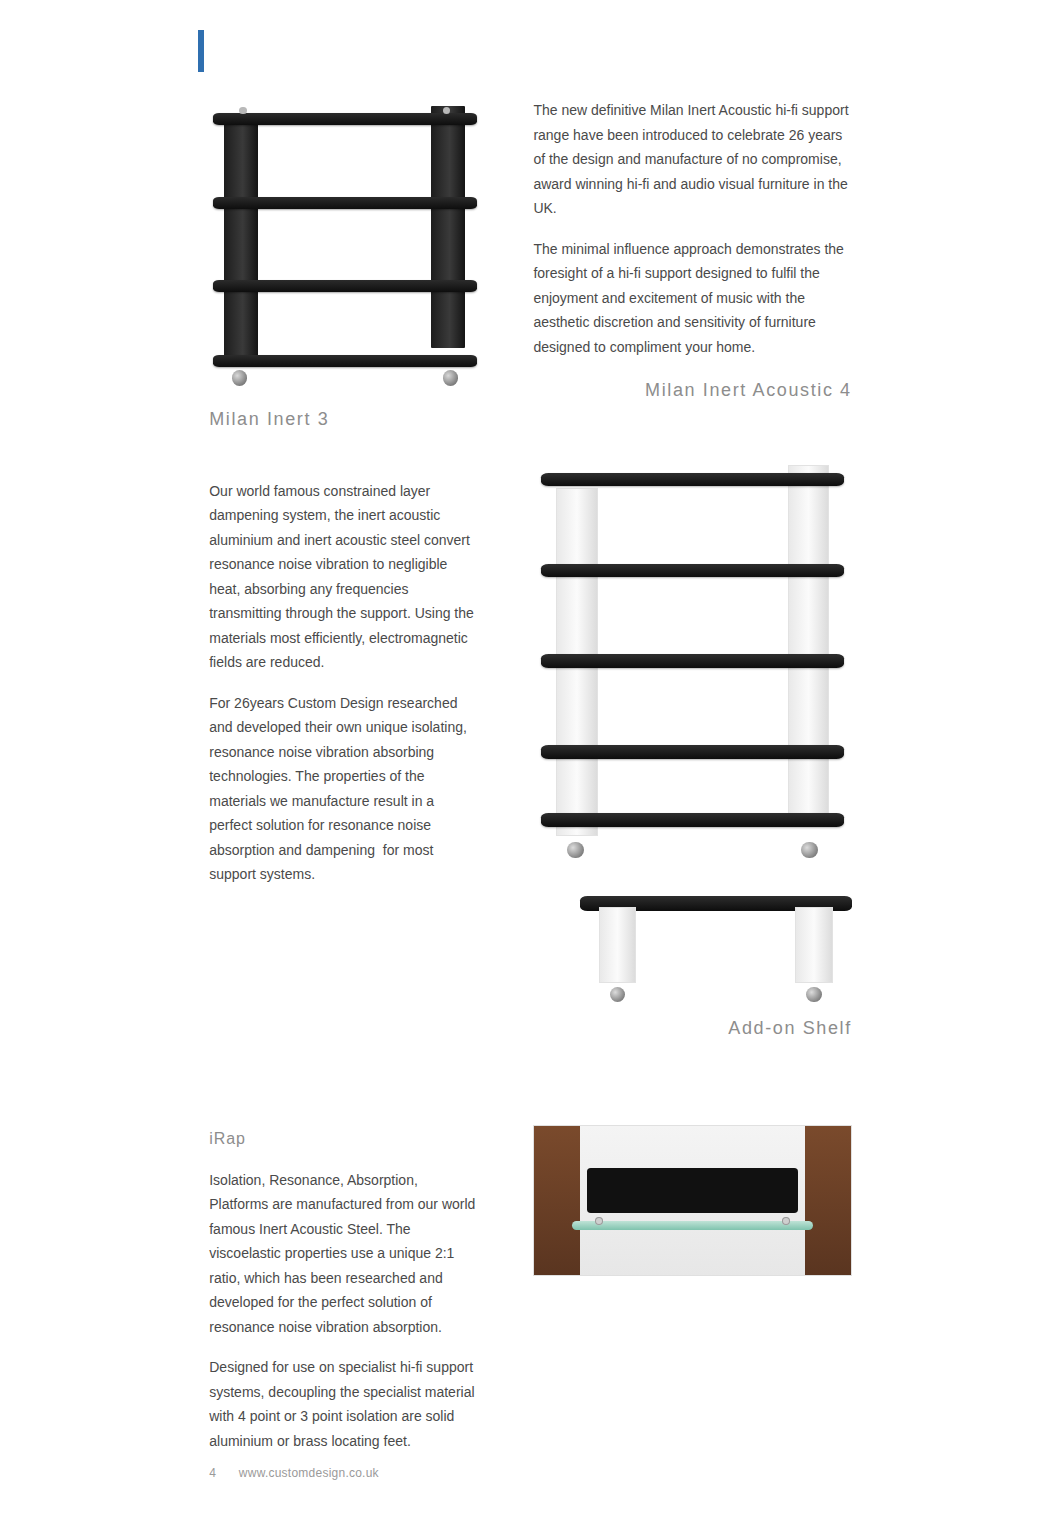Milan Inert 3
Our world famous constrained layer dampening system, the inert acoustic aluminium and inert acoustic steel convert resonance noise vibration to negligible heat, absorbing any frequencies transmitting through the support. Using the materials most efficiently, electromagnetic fields are reduced.
For 26years Custom Design researched and developed their own unique isolating, resonance noise vibration absorbing technologies. The properties of the materials we manufacture result in a perfect solution for resonance noise absorption and dampening for most support systems.
The new definitive Milan Inert Acoustic hi-fi support range have been introduced to celebrate 26 years of the design and manufacture of no compromise, award winning hi-fi and audio visual furniture in the UK.
The minimal influence approach demonstrates the foresight of a hi-fi support designed to fulfil the enjoyment and excitement of music with the aesthetic discretion and sensitivity of furniture designed to compliment your home.
Milan Inert Acoustic 4
Add-on Shelf
iRap
Isolation, Resonance, Absorption, Platforms are manufactured from our world famous Inert Acoustic Steel. The viscoelastic properties use a unique 2:1 ratio, which has been researched and developed for the perfect solution of resonance noise vibration absorption.
Designed for use on specialist hi-fi support systems, decoupling the specialist material with 4 point or 3 point isolation are solid aluminium or brass locating feet.
4 www.customdesign.co.uk